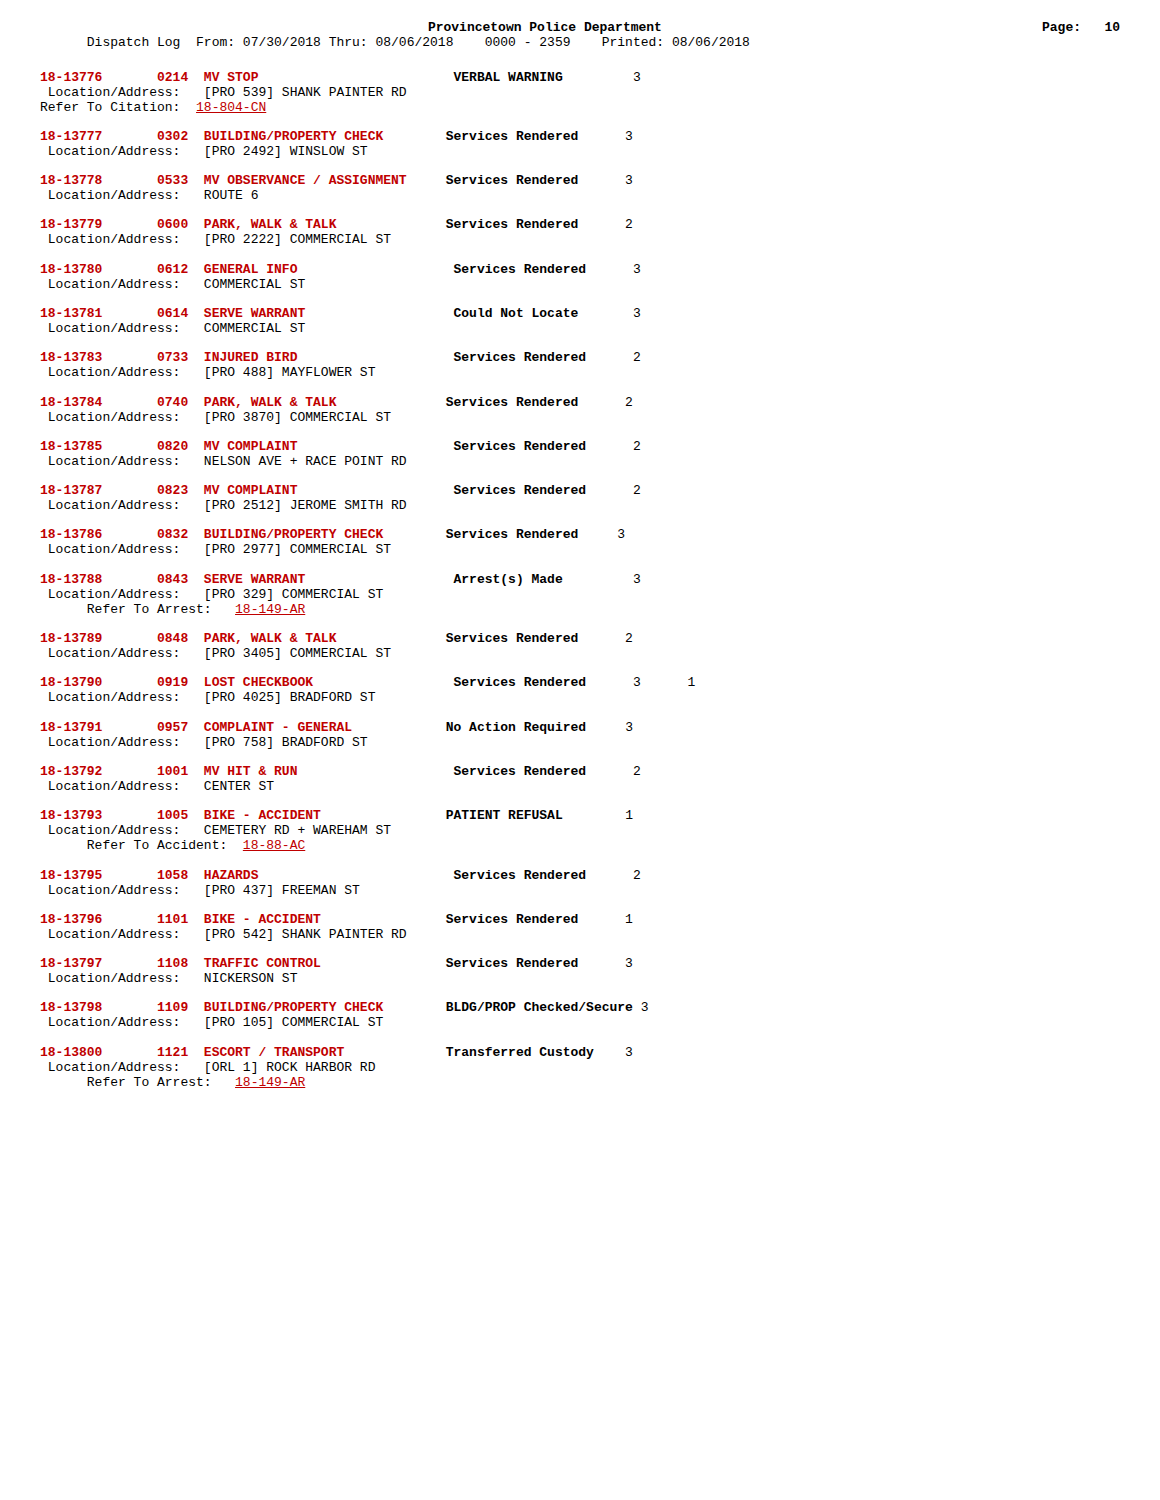Provincetown Police Department Page: 10
Dispatch Log From: 07/30/2018 Thru: 08/06/2018 0000 - 2359 Printed: 08/06/2018
18-13776 0214 MV STOP VERBAL WARNING 3
Location/Address: [PRO 539] SHANK PAINTER RD
Refer To Citation: 18-804-CN
18-13777 0302 BUILDING/PROPERTY CHECK Services Rendered 3
Location/Address: [PRO 2492] WINSLOW ST
18-13778 0533 MV OBSERVANCE / ASSIGNMENT Services Rendered 3
Location/Address: ROUTE 6
18-13779 0600 PARK, WALK & TALK Services Rendered 2
Location/Address: [PRO 2222] COMMERCIAL ST
18-13780 0612 GENERAL INFO Services Rendered 3
Location/Address: COMMERCIAL ST
18-13781 0614 SERVE WARRANT Could Not Locate 3
Location/Address: COMMERCIAL ST
18-13783 0733 INJURED BIRD Services Rendered 2
Location/Address: [PRO 488] MAYFLOWER ST
18-13784 0740 PARK, WALK & TALK Services Rendered 2
Location/Address: [PRO 3870] COMMERCIAL ST
18-13785 0820 MV COMPLAINT Services Rendered 2
Location/Address: NELSON AVE + RACE POINT RD
18-13787 0823 MV COMPLAINT Services Rendered 2
Location/Address: [PRO 2512] JEROME SMITH RD
18-13786 0832 BUILDING/PROPERTY CHECK Services Rendered 3
Location/Address: [PRO 2977] COMMERCIAL ST
18-13788 0843 SERVE WARRANT Arrest(s) Made 3
Location/Address: [PRO 329] COMMERCIAL ST
Refer To Arrest: 18-149-AR
18-13789 0848 PARK, WALK & TALK Services Rendered 2
Location/Address: [PRO 3405] COMMERCIAL ST
18-13790 0919 LOST CHECKBOOK Services Rendered 3 1
Location/Address: [PRO 4025] BRADFORD ST
18-13791 0957 COMPLAINT - GENERAL No Action Required 3
Location/Address: [PRO 758] BRADFORD ST
18-13792 1001 MV HIT & RUN Services Rendered 2
Location/Address: CENTER ST
18-13793 1005 BIKE - ACCIDENT PATIENT REFUSAL 1
Location/Address: CEMETERY RD + WAREHAM ST
Refer To Accident: 18-88-AC
18-13795 1058 HAZARDS Services Rendered 2
Location/Address: [PRO 437] FREEMAN ST
18-13796 1101 BIKE - ACCIDENT Services Rendered 1
Location/Address: [PRO 542] SHANK PAINTER RD
18-13797 1108 TRAFFIC CONTROL Services Rendered 3
Location/Address: NICKERSON ST
18-13798 1109 BUILDING/PROPERTY CHECK BLDG/PROP Checked/Secure 3
Location/Address: [PRO 105] COMMERCIAL ST
18-13800 1121 ESCORT / TRANSPORT Transferred Custody 3
Location/Address: [ORL 1] ROCK HARBOR RD
Refer To Arrest: 18-149-AR